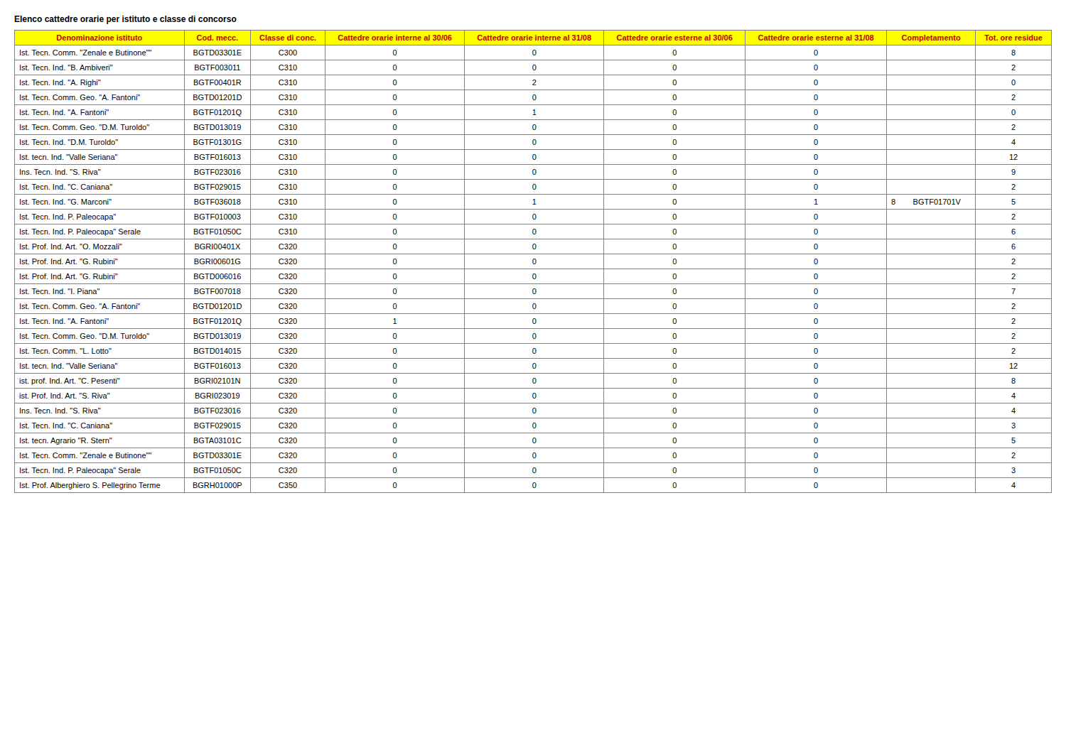Elenco cattedre orarie per istituto e classe di concorso
| Denominazione istituto | Cod. mecc. | Classe di conc. | Cattedre orarie interne al 30/06 | Cattedre orarie interne al 31/08 | Cattedre orarie esterne al 30/06 | Cattedre orarie esterne al 31/08 | Completamento | Tot. ore residue |
| --- | --- | --- | --- | --- | --- | --- | --- | --- |
| Ist. Tecn. Comm. "Zenale e Butinone"" | BGTD03301E | C300 | 0 | 0 | 0 | 0 | | 8 |
| Ist. Tecn. Ind. "B. Ambiveri" | BGTF003011 | C310 | 0 | 0 | 0 | 0 | | 2 |
| Ist. Tecn. Ind. "A. Righi" | BGTF00401R | C310 | 0 | 2 | 0 | 0 | | 0 |
| Ist. Tecn. Comm. Geo. "A. Fantoni" | BGTD01201D | C310 | 0 | 0 | 0 | 0 | | 2 |
| Ist. Tecn. Ind. "A. Fantoni" | BGTF01201Q | C310 | 0 | 1 | 0 | 0 | | 0 |
| Ist. Tecn. Comm. Geo. "D.M. Turoldo" | BGTD013019 | C310 | 0 | 0 | 0 | 0 | | 2 |
| Ist. Tecn. Ind. "D.M. Turoldo" | BGTF01301G | C310 | 0 | 0 | 0 | 0 | | 4 |
| Ist. tecn. Ind. "Valle Seriana" | BGTF016013 | C310 | 0 | 0 | 0 | 0 | | 12 |
| Ins. Tecn. Ind. "S. Riva" | BGTF023016 | C310 | 0 | 0 | 0 | 0 | | 9 |
| Ist. Tecn. Ind. "C. Caniana" | BGTF029015 | C310 | 0 | 0 | 0 | 0 | | 2 |
| Ist. Tecn. Ind. "G. Marconi" | BGTF036018 | C310 | 0 | 1 | 0 | 1 | 8 BGTF01701V | 5 |
| Ist. Tecn. Ind. P. Paleocapa" | BGTF010003 | C310 | 0 | 0 | 0 | 0 | | 2 |
| Ist. Tecn. Ind. P. Paleocapa" Serale | BGTF01050C | C310 | 0 | 0 | 0 | 0 | | 6 |
| Ist. Prof. Ind. Art. "O. Mozzali" | BGRI00401X | C320 | 0 | 0 | 0 | 0 | | 6 |
| Ist. Prof. Ind. Art. "G. Rubini" | BGRI00601G | C320 | 0 | 0 | 0 | 0 | | 2 |
| Ist. Prof. Ind. Art. "G. Rubini" | BGTD006016 | C320 | 0 | 0 | 0 | 0 | | 2 |
| Ist. Tecn. Ind. "I. Piana" | BGTF007018 | C320 | 0 | 0 | 0 | 0 | | 7 |
| Ist. Tecn. Comm. Geo. "A. Fantoni" | BGTD01201D | C320 | 0 | 0 | 0 | 0 | | 2 |
| Ist. Tecn. Ind. "A. Fantoni" | BGTF01201Q | C320 | 1 | 0 | 0 | 0 | | 2 |
| Ist. Tecn. Comm. Geo. "D.M. Turoldo" | BGTD013019 | C320 | 0 | 0 | 0 | 0 | | 2 |
| Ist. Tecn. Comm. "L. Lotto" | BGTD014015 | C320 | 0 | 0 | 0 | 0 | | 2 |
| Ist. tecn. Ind. "Valle Seriana" | BGTF016013 | C320 | 0 | 0 | 0 | 0 | | 12 |
| ist. prof. Ind. Art. "C. Pesenti" | BGRI02101N | C320 | 0 | 0 | 0 | 0 | | 8 |
| ist. Prof. Ind. Art. "S. Riva" | BGRI023019 | C320 | 0 | 0 | 0 | 0 | | 4 |
| Ins. Tecn. Ind. "S. Riva" | BGTF023016 | C320 | 0 | 0 | 0 | 0 | | 4 |
| Ist. Tecn. Ind. "C. Caniana" | BGTF029015 | C320 | 0 | 0 | 0 | 0 | | 3 |
| Ist. tecn. Agrario "R. Stern" | BGTA03101C | C320 | 0 | 0 | 0 | 0 | | 5 |
| Ist. Tecn. Comm. "Zenale e Butinone"" | BGTD03301E | C320 | 0 | 0 | 0 | 0 | | 2 |
| Ist. Tecn. Ind. P. Paleocapa" Serale | BGTF01050C | C320 | 0 | 0 | 0 | 0 | | 3 |
| Ist. Prof. Alberghiero S. Pellegrino Terme | BGRH01000P | C350 | 0 | 0 | 0 | 0 | | 4 |